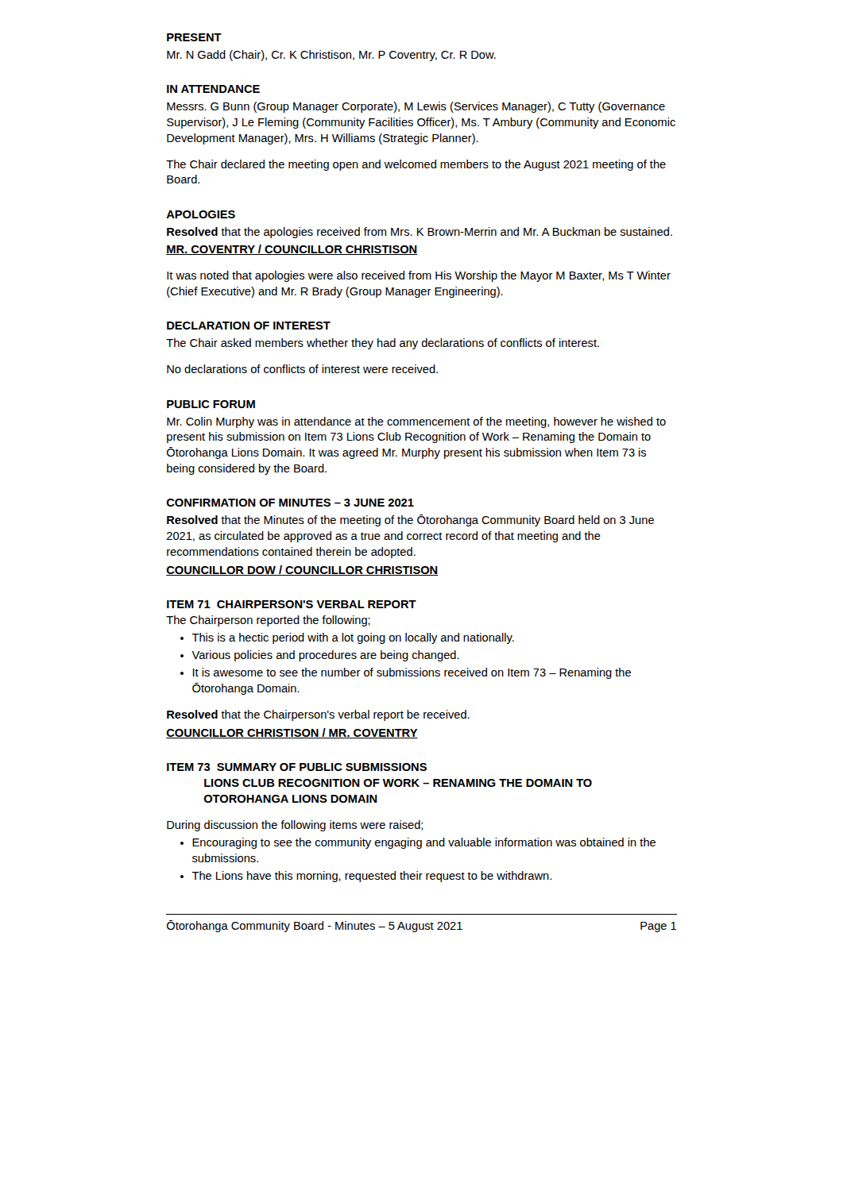Present
Mr. N Gadd (Chair), Cr. K Christison, Mr. P Coventry, Cr. R Dow.
In Attendance
Messrs. G Bunn (Group Manager Corporate), M Lewis (Services Manager), C Tutty (Governance Supervisor), J Le Fleming (Community Facilities Officer), Ms. T Ambury (Community and Economic Development Manager), Mrs. H Williams (Strategic Planner).
The Chair declared the meeting open and welcomed members to the August 2021 meeting of the Board.
Apologies
Resolved that the apologies received from Mrs. K Brown-Merrin and Mr. A Buckman be sustained.
MR. COVENTRY / COUNCILLOR CHRISTISON
It was noted that apologies were also received from His Worship the Mayor M Baxter, Ms T Winter (Chief Executive) and Mr. R Brady (Group Manager Engineering).
Declaration of Interest
The Chair asked members whether they had any declarations of conflicts of interest.
No declarations of conflicts of interest were received.
Public Forum
Mr. Colin Murphy was in attendance at the commencement of the meeting, however he wished to present his submission on Item 73 Lions Club Recognition of Work – Renaming the Domain to Ōtorohanga Lions Domain. It was agreed Mr. Murphy present his submission when Item 73 is being considered by the Board.
Confirmation of Minutes – 3 June 2021
Resolved that the Minutes of the meeting of the Ōtorohanga Community Board held on 3 June 2021, as circulated be approved as a true and correct record of that meeting and the recommendations contained therein be adopted.
COUNCILLOR DOW / COUNCILLOR CHRISTISON
Item 71 Chairperson's Verbal Report
The Chairperson reported the following;
This is a hectic period with a lot going on locally and nationally.
Various policies and procedures are being changed.
It is awesome to see the number of submissions received on Item 73 – Renaming the Ōtorohanga Domain.
Resolved that the Chairperson's verbal report be received.
COUNCILLOR CHRISTISON / MR. COVENTRY
Item 73 Summary of Public Submissions
Lions Club Recognition of Work – Renaming the Domain to Otorohanga Lions Domain
During discussion the following items were raised;
Encouraging to see the community engaging and valuable information was obtained in the submissions.
The Lions have this morning, requested their request to be withdrawn.
Ōtorohanga Community Board - Minutes – 5 August 2021 Page 1